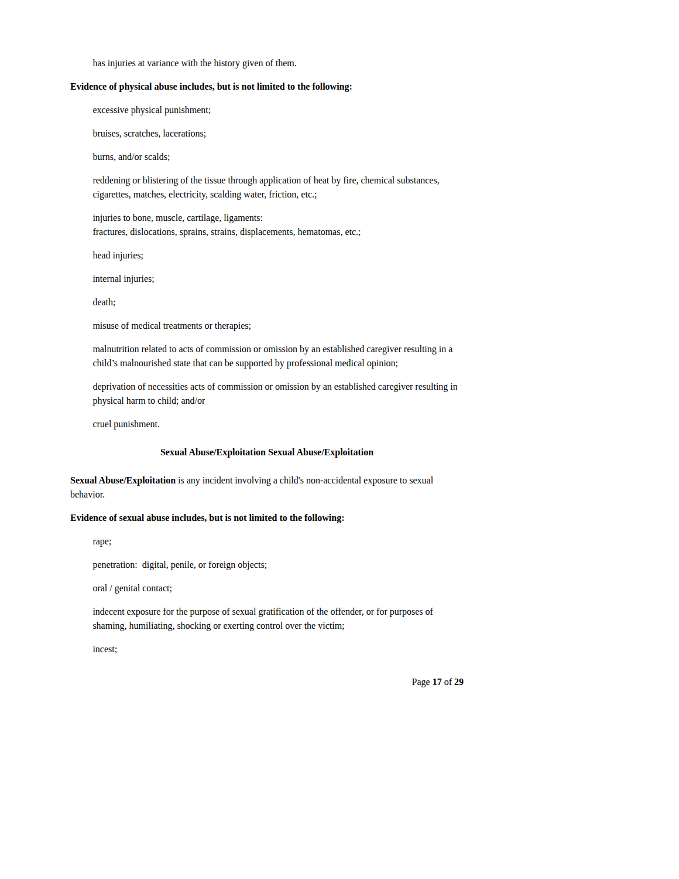has injuries at variance with the history given of them.
Evidence of physical abuse includes, but is not limited to the following:
excessive physical punishment;
bruises, scratches, lacerations;
burns, and/or scalds;
reddening or blistering of the tissue through application of heat by fire, chemical substances, cigarettes, matches, electricity, scalding water, friction, etc.;
injuries to bone, muscle, cartilage, ligaments:
fractures, dislocations, sprains, strains, displacements, hematomas, etc.;
head injuries;
internal injuries;
death;
misuse of medical treatments or therapies;
malnutrition related to acts of commission or omission by an established caregiver resulting in a child’s malnourished state that can be supported by professional medical opinion;
deprivation of necessities acts of commission or omission by an established caregiver resulting in physical harm to child; and/or
cruel punishment.
Sexual Abuse/Exploitation Sexual Abuse/Exploitation
Sexual Abuse/Exploitation is any incident involving a child's non-accidental exposure to sexual behavior.
Evidence of sexual abuse includes, but is not limited to the following:
rape;
penetration: digital, penile, or foreign objects;
oral / genital contact;
indecent exposure for the purpose of sexual gratification of the offender, or for purposes of shaming, humiliating, shocking or exerting control over the victim;
incest;
Page 17 of 29